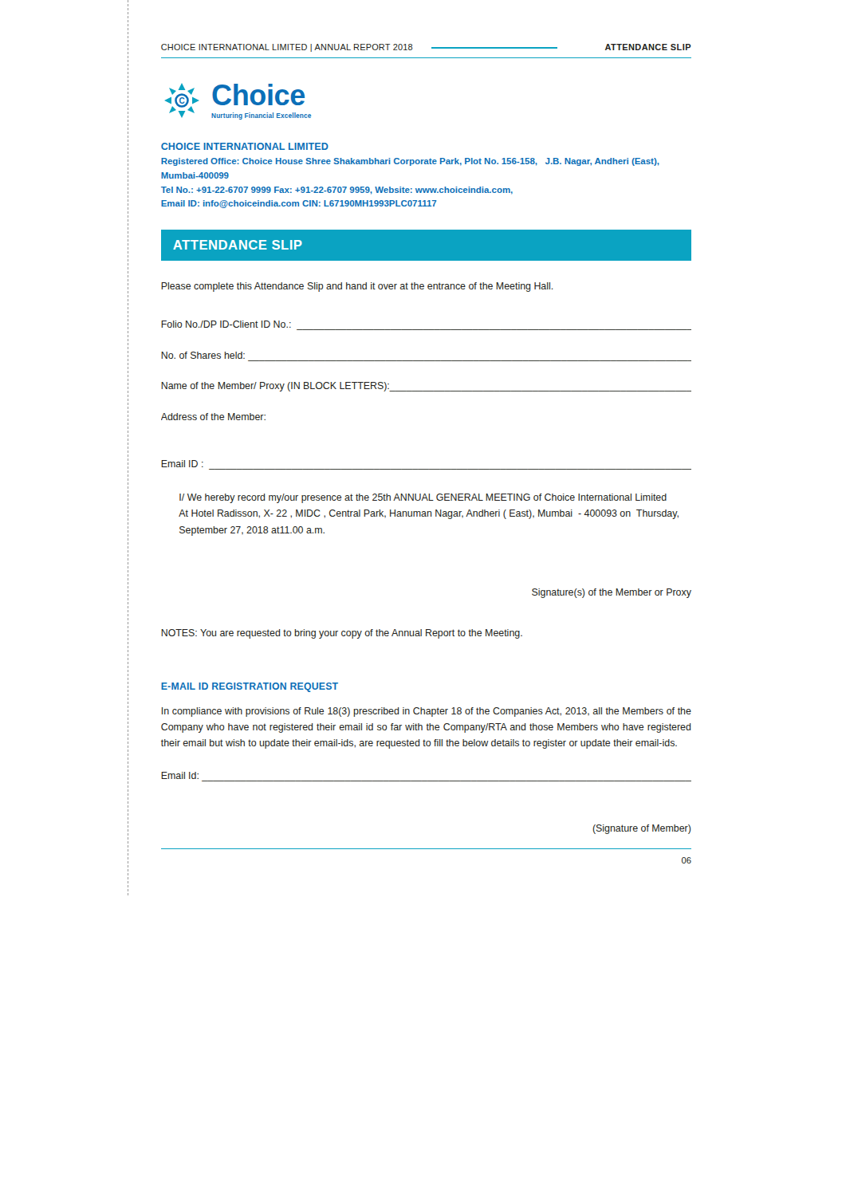CHOICE INTERNATIONAL LIMITED | ANNUAL REPORT 2018
ATTENDANCE SLIP
C
Choice
Nurturing Financial Excellence
CHOICE INTERNATIONAL LIMITED
Registered Office: Choice House Shree Shakambhari Corporate Park, Plot No. 156-158, J.B. Nagar, Andheri (East), Mumbai-400099
Tel No.: +91-22-6707 9999 Fax: +91-22-6707 9959, Website: www.choiceindia.com,
Email ID: info@choiceindia.com CIN: L67190MH1993PLC071117
ATTENDANCE SLIP
Please complete this Attendance Slip and hand it over at the entrance of the Meeting Hall.
Folio No./DP ID-Client ID No.: _______________________________________________________________________________________________
No. of Shares held: _________________________________________________________________________________________________
Name of the Member/ Proxy (IN BLOCK LETTERS):_______________________________________________________________________
Address of the Member:
Email ID : _____________________________________________________________________________________________________
I/ We hereby record my/our presence at the 25th ANNUAL GENERAL MEETING of Choice International Limited
At Hotel Radisson, X- 22 , MIDC , Central Park, Hanuman Nagar, Andheri ( East), Mumbai - 400093 on Thursday, September 27, 2018 at11.00 a.m.
Signature(s) of the Member or Proxy
NOTES: You are requested to bring your copy of the Annual Report to the Meeting.
E-MAIL ID REGISTRATION REQUEST
In compliance with provisions of Rule 18(3) prescribed in Chapter 18 of the Companies Act, 2013, all the Members of the Company who have not registered their email id so far with the Company/RTA and those Members who have registered their email but wish to update their email-ids, are requested to fill the below details to register or update their email-ids.
Email Id: ___________________________________________________________________________________________________
(Signature of Member)
06